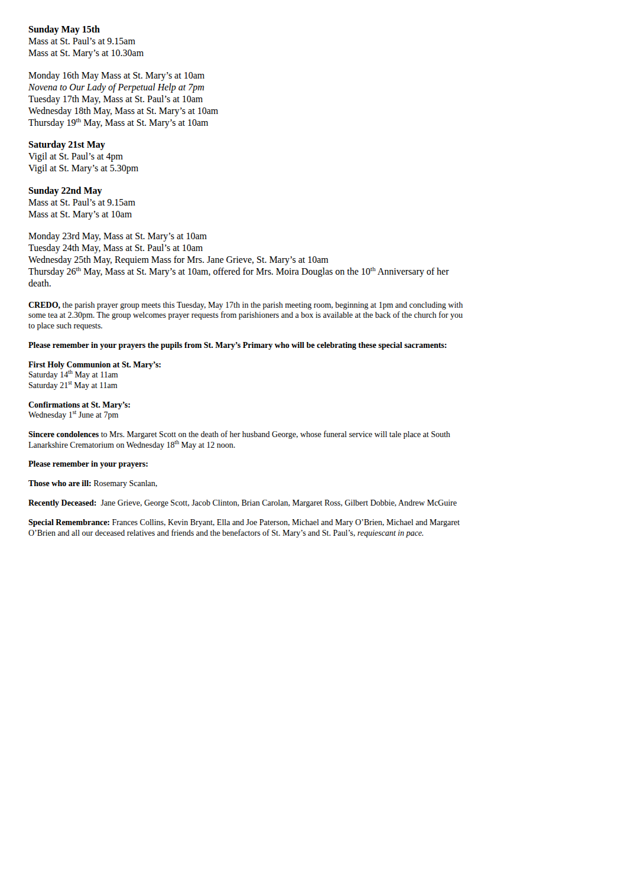Sunday May 15th
Mass at St. Paul’s at 9.15am
Mass at St. Mary’s at 10.30am
Monday 16th May Mass at St. Mary’s at 10am
Novena to Our Lady of Perpetual Help at 7pm
Tuesday 17th May, Mass at St. Paul’s at 10am
Wednesday 18th May, Mass at St. Mary’s at 10am
Thursday 19th May, Mass at St. Mary’s at 10am
Saturday 21st May
Vigil at St. Paul’s at 4pm
Vigil at St. Mary’s at 5.30pm
Sunday 22nd May
Mass at St. Paul’s at 9.15am
Mass at St. Mary’s at 10am
Monday 23rd May, Mass at St. Mary’s at 10am
Tuesday 24th May, Mass at St. Paul’s at 10am
Wednesday 25th May, Requiem Mass for Mrs. Jane Grieve, St. Mary’s at 10am
Thursday 26th May, Mass at St. Mary’s at 10am, offered for Mrs. Moira Douglas on the 10th Anniversary of her death.
CREDO, the parish prayer group meets this Tuesday, May 17th in the parish meeting room, beginning at 1pm and concluding with some tea at 2.30pm. The group welcomes prayer requests from parishioners and a box is available at the back of the church for you to place such requests.
Please remember in your prayers the pupils from St. Mary’s Primary who will be celebrating these special sacraments:
First Holy Communion at St. Mary’s:
Saturday 14th May at 11am
Saturday 21st May at 11am
Confirmations at St. Mary’s:
Wednesday 1st June at 7pm
Sincere condolences to Mrs. Margaret Scott on the death of her husband George, whose funeral service will tale place at South Lanarkshire Crematorium on Wednesday 18th May at 12 noon.
Please remember in your prayers:
Those who are ill: Rosemary Scanlan,
Recently Deceased: Jane Grieve, George Scott, Jacob Clinton, Brian Carolan, Margaret Ross, Gilbert Dobbie, Andrew McGuire
Special Remembrance: Frances Collins, Kevin Bryant, Ella and Joe Paterson, Michael and Mary O’Brien, Michael and Margaret O’Brien and all our deceased relatives and friends and the benefactors of St. Mary’s and St. Paul’s, requiescant in pace.